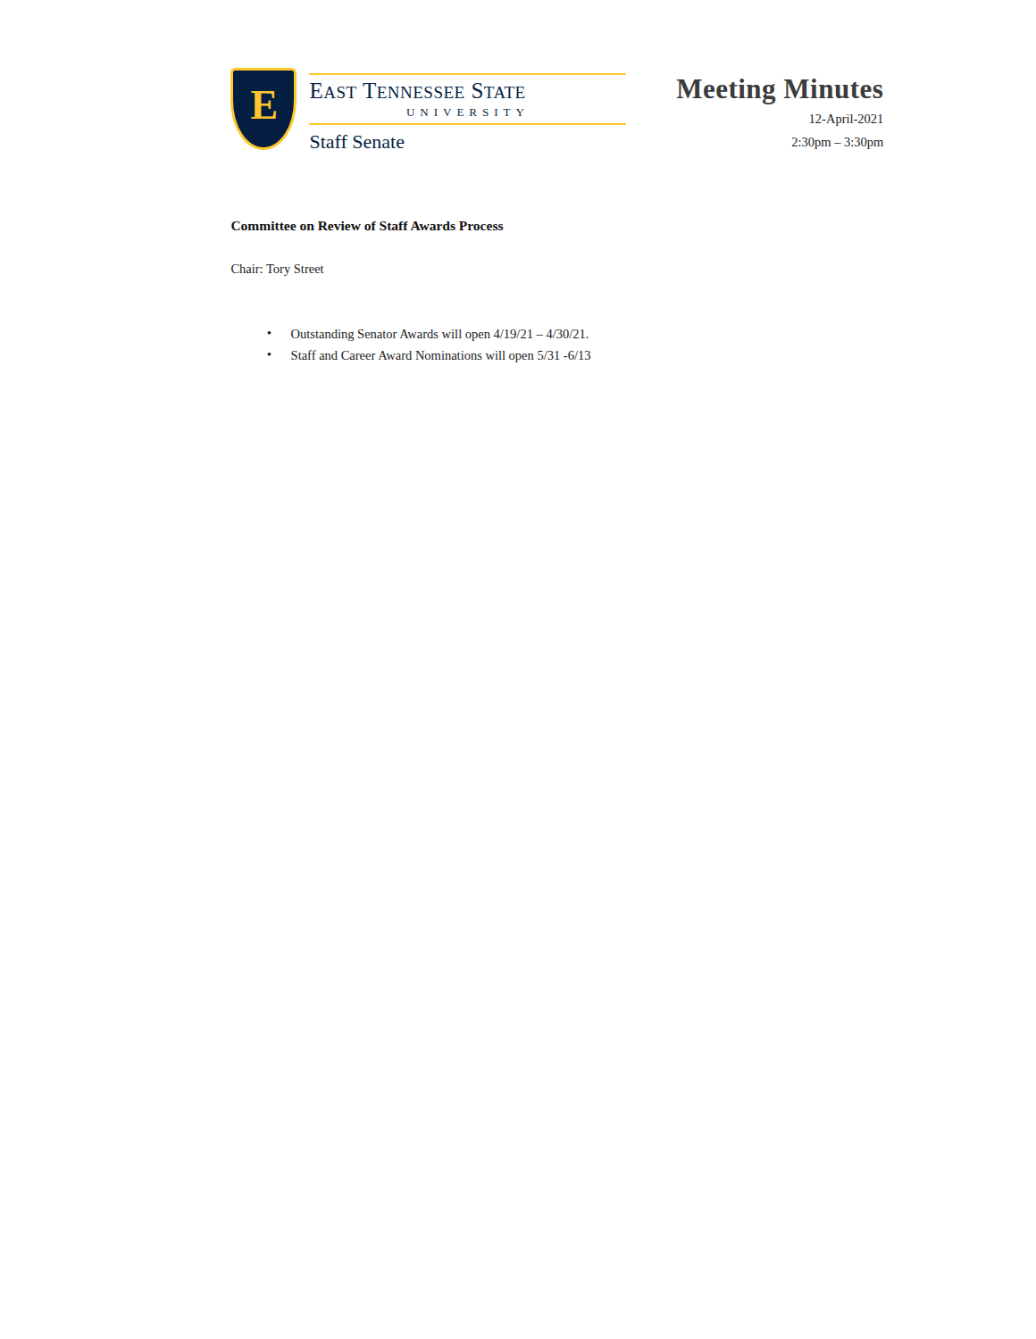E
EAST TENNESSEE STATE
UNIVERSITY
Staff Senate
Meeting Minutes
12-April-2021
2:30pm – 3:30pm
Committee on Review of Staff Awards Process
Chair: Tory Street
Outstanding Senator Awards will open 4/19/21 – 4/30/21.
Staff and Career Award Nominations will open 5/31 -6/13